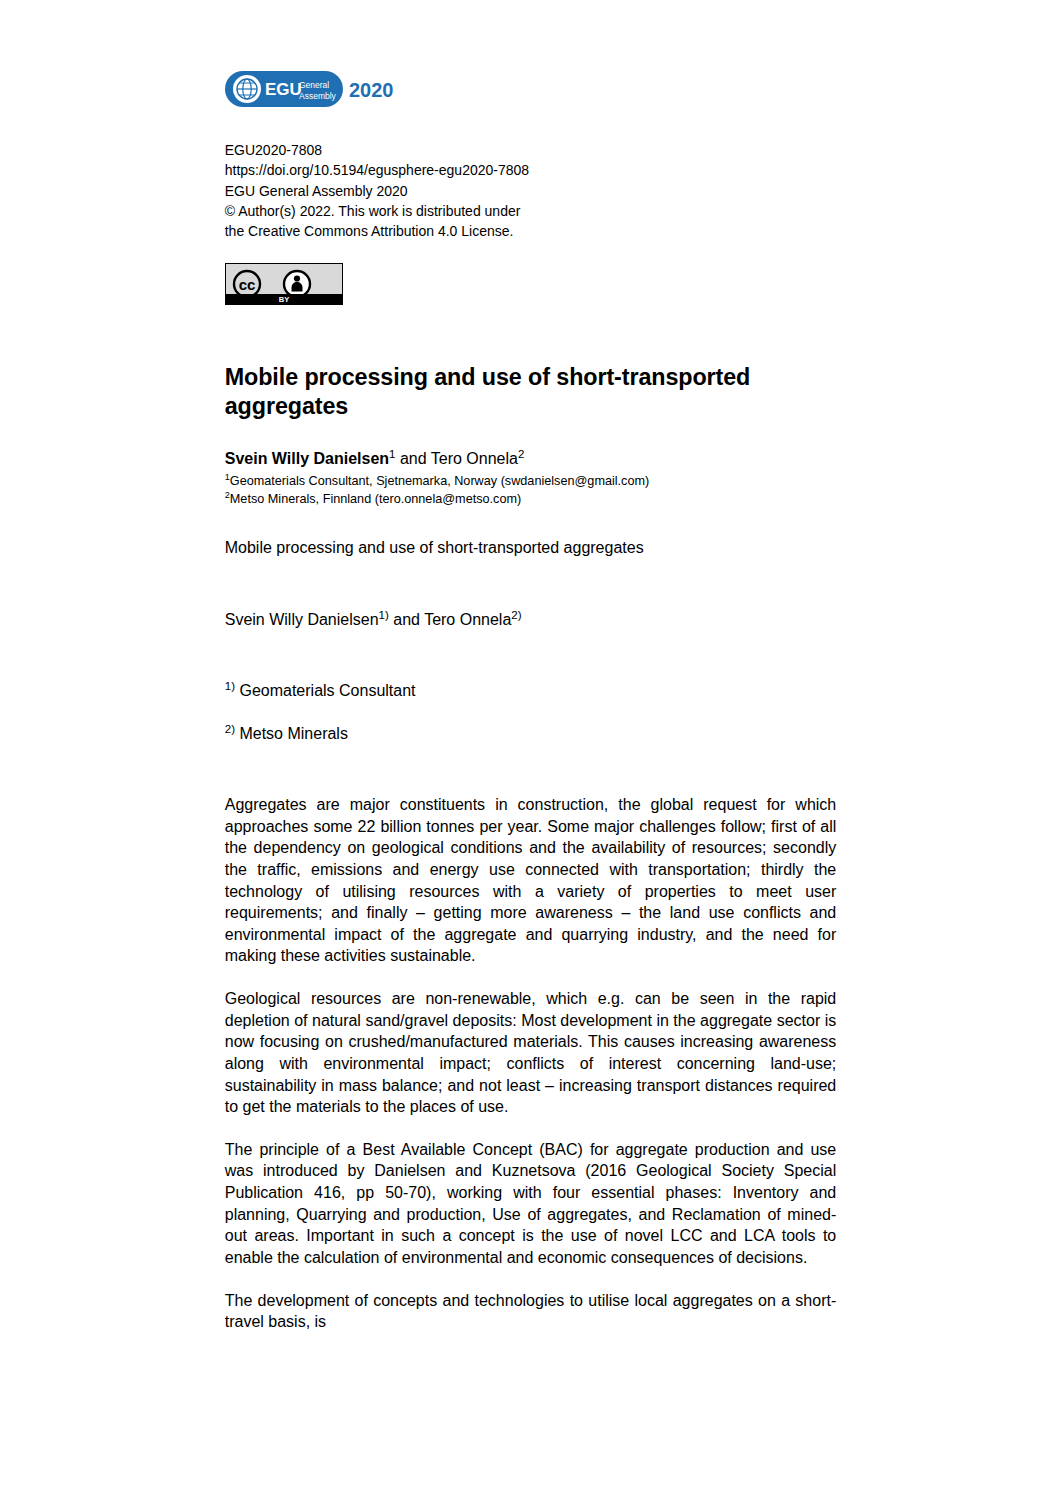EGU General Assembly 2020 EGU General Assembly 2020
EGU2020-7808
https://doi.org/10.5194/egusphere-egu2020-7808
EGU General Assembly 2020
© Author(s) 2022. This work is distributed under
the Creative Commons Attribution 4.0 License.
CC BY cc BY
Mobile processing and use of short-transported aggregates
Svein Willy Danielsen1 and Tero Onnela2
1Geomaterials Consultant, Sjetnemarka, Norway (swdanielsen@gmail.com)
2Metso Minerals, Finnland (tero.onnela@metso.com)
Mobile processing and use of short-transported aggregates
Svein Willy Danielsen1) and Tero Onnela2)
1) Geomaterials Consultant
2) Metso Minerals
Aggregates are major constituents in construction, the global request for which approaches some 22 billion tonnes per year. Some major challenges follow; first of all the dependency on geological conditions and the availability of resources; secondly the traffic, emissions and energy use connected with transportation; thirdly the technology of utilising resources with a variety of properties to meet user requirements; and finally – getting more awareness – the land use conflicts and environmental impact of the aggregate and quarrying industry, and the need for making these activities sustainable.
Geological resources are non-renewable, which e.g. can be seen in the rapid depletion of natural sand/gravel deposits: Most development in the aggregate sector is now focusing on crushed/manufactured materials. This causes increasing awareness along with environmental impact; conflicts of interest concerning land-use; sustainability in mass balance; and not least – increasing transport distances required to get the materials to the places of use.
The principle of a Best Available Concept (BAC) for aggregate production and use was introduced by Danielsen and Kuznetsova (2016 Geological Society Special Publication 416, pp 50-70), working with four essential phases: Inventory and planning, Quarrying and production, Use of aggregates, and Reclamation of mined-out areas. Important in such a concept is the use of novel LCC and LCA tools to enable the calculation of environmental and economic consequences of decisions.
The development of concepts and technologies to utilise local aggregates on a short-travel basis, is